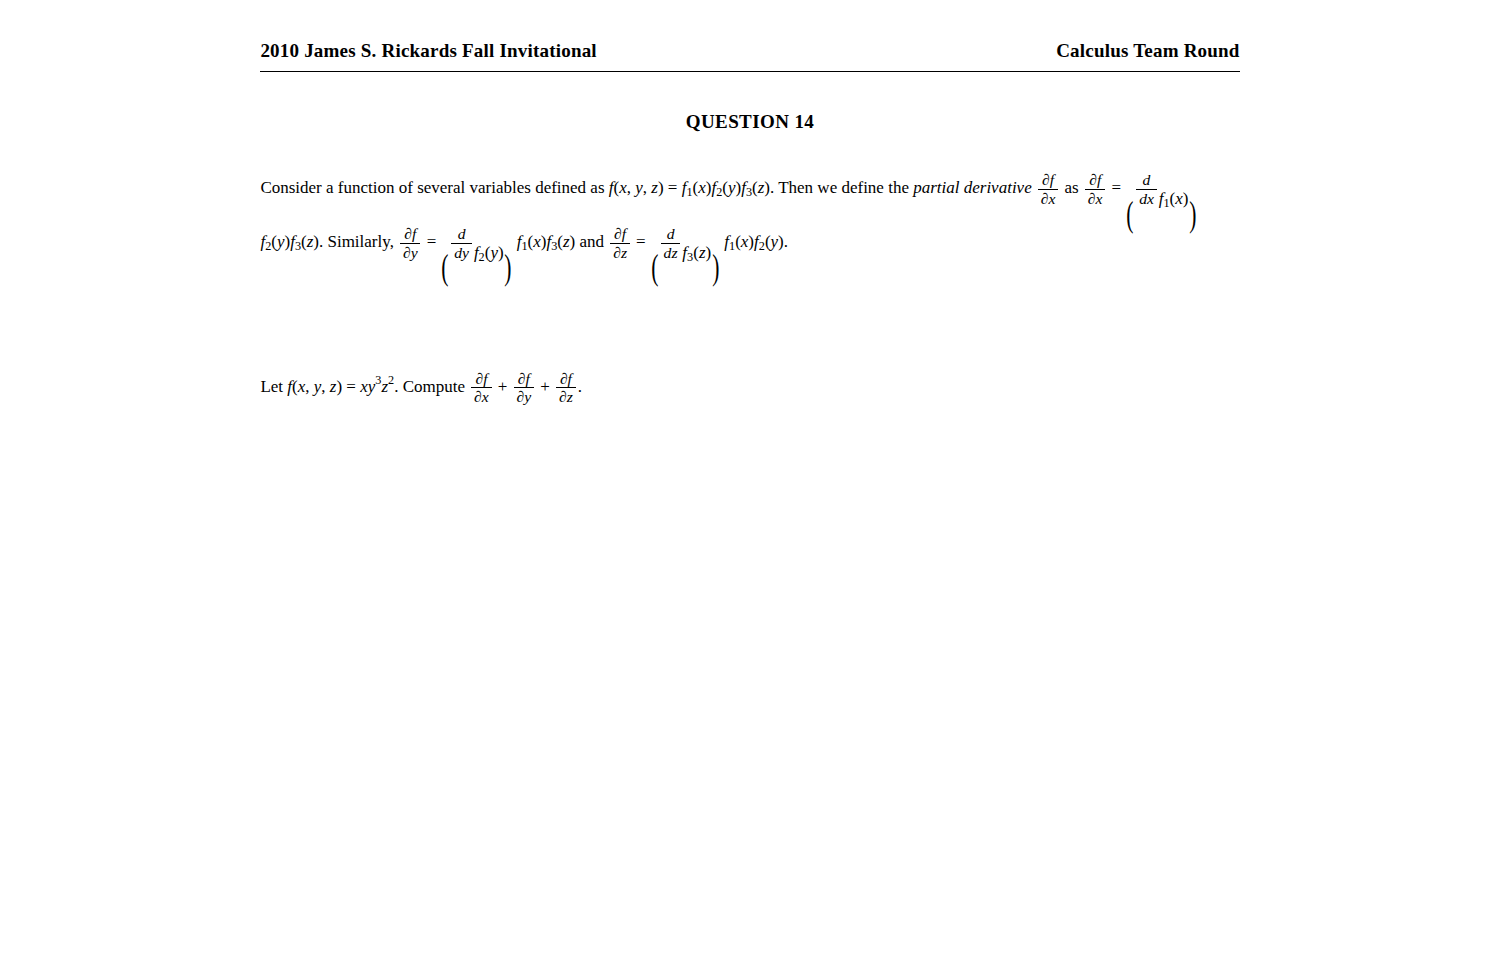2010 James S. Rickards Fall Invitational Calculus Team Round
QUESTION 14
Consider a function of several variables defined as f(x, y, z) = f1(x) f2(y) f3(z). Then we define the partial derivative ∂f∂x as ∂f∂x = (ddx f1(x)) f2(y) f3(z). Similarly, ∂f∂y = (ddy f2(y)) f1(x) f3(z) and ∂f∂z = (ddz f3(z)) f1(x) f2(y).
Let f(x, y, z) = xy3z2. Compute ∂f∂x + ∂f∂y + ∂f∂z.